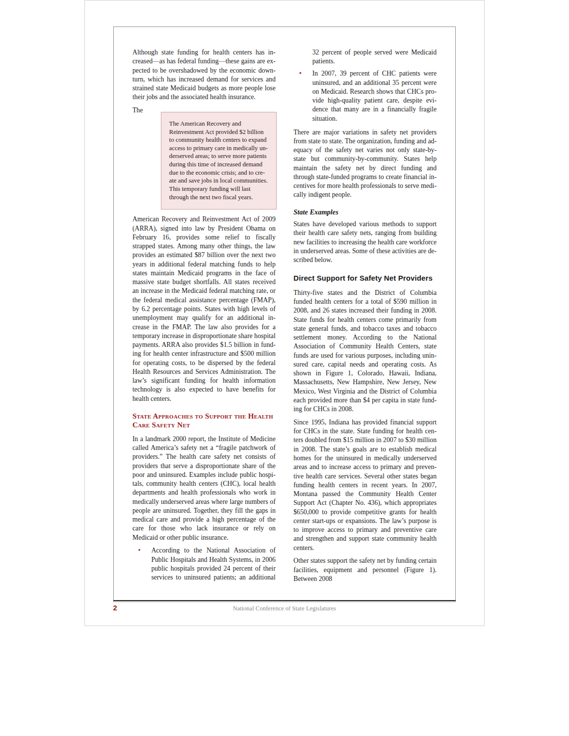Although state funding for health centers has increased—as has federal funding—these gains are expected to be overshadowed by the economic downturn, which has increased demand for services and strained state Medicaid budgets as more people lose their jobs and the associated health insurance.
The American Recovery and Reinvestment Act provided $2 billion to community health centers to expand access to primary care in medically underserved areas; to serve more patients during this time of increased demand due to the economic crisis; and to create and save jobs in local communities. This temporary funding will last through the next two fiscal years.
The American Recovery and Reinvestment Act of 2009 (ARRA), signed into law by President Obama on February 16, provides some relief to fiscally strapped states. Among many other things, the law provides an estimated $87 billion over the next two years in additional federal matching funds to help states maintain Medicaid programs in the face of massive state budget shortfalls. All states received an increase in the Medicaid federal matching rate, or the federal medical assistance percentage (FMAP), by 6.2 percentage points. States with high levels of unemployment may qualify for an additional increase in the FMAP. The law also provides for a temporary increase in disproportionate share hospital payments. ARRA also provides $1.5 billion in funding for health center infrastructure and $500 million for operating costs, to be dispersed by the federal Health Resources and Services Administration. The law’s significant funding for health information technology is also expected to have benefits for health centers.
State Approaches to Support the Health Care Safety Net
In a landmark 2000 report, the Institute of Medicine called America’s safety net a “fragile patchwork of providers.” The health care safety net consists of providers that serve a disproportionate share of the poor and uninsured. Examples include public hospitals, community health centers (CHC), local health departments and health professionals who work in medically underserved areas where large numbers of people are uninsured. Together, they fill the gaps in medical care and provide a high percentage of the care for those who lack insurance or rely on Medicaid or other public insurance.
According to the National Association of Public Hospitals and Health Systems, in 2006 public hospitals provided 24 percent of their services to uninsured patients; an additional 32 percent of people served were Medicaid patients.
In 2007, 39 percent of CHC patients were uninsured, and an additional 35 percent were on Medicaid. Research shows that CHCs provide high-quality patient care, despite evidence that many are in a financially fragile situation.
There are major variations in safety net providers from state to state. The organization, funding and adequacy of the safety net varies not only state-by-state but community-by-community. States help maintain the safety net by direct funding and through state-funded programs to create financial incentives for more health professionals to serve medically indigent people.
State Examples
States have developed various methods to support their health care safety nets, ranging from building new facilities to increasing the health care workforce in underserved areas. Some of these activities are described below.
Direct Support for Safety Net Providers
Thirty-five states and the District of Columbia funded health centers for a total of $590 million in 2008, and 26 states increased their funding in 2008. State funds for health centers come primarily from state general funds, and tobacco taxes and tobacco settlement money. According to the National Association of Community Health Centers, state funds are used for various purposes, including uninsured care, capital needs and operating costs. As shown in Figure 1, Colorado, Hawaii, Indiana, Massachusetts, New Hampshire, New Jersey, New Mexico, West Virginia and the District of Columbia each provided more than $4 per capita in state funding for CHCs in 2008.
Since 1995, Indiana has provided financial support for CHCs in the state. State funding for health centers doubled from $15 million in 2007 to $30 million in 2008. The state’s goals are to establish medical homes for the uninsured in medically underserved areas and to increase access to primary and preventive health care services. Several other states began funding health centers in recent years. In 2007, Montana passed the Community Health Center Support Act (Chapter No. 436), which appropriates $650,000 to provide competitive grants for health center start-ups or expansions. The law’s purpose is to improve access to primary and preventive care and strengthen and support state community health centers.
Other states support the safety net by funding certain facilities, equipment and personnel (Figure 1). Between 2008
2
National Conference of State Legislatures